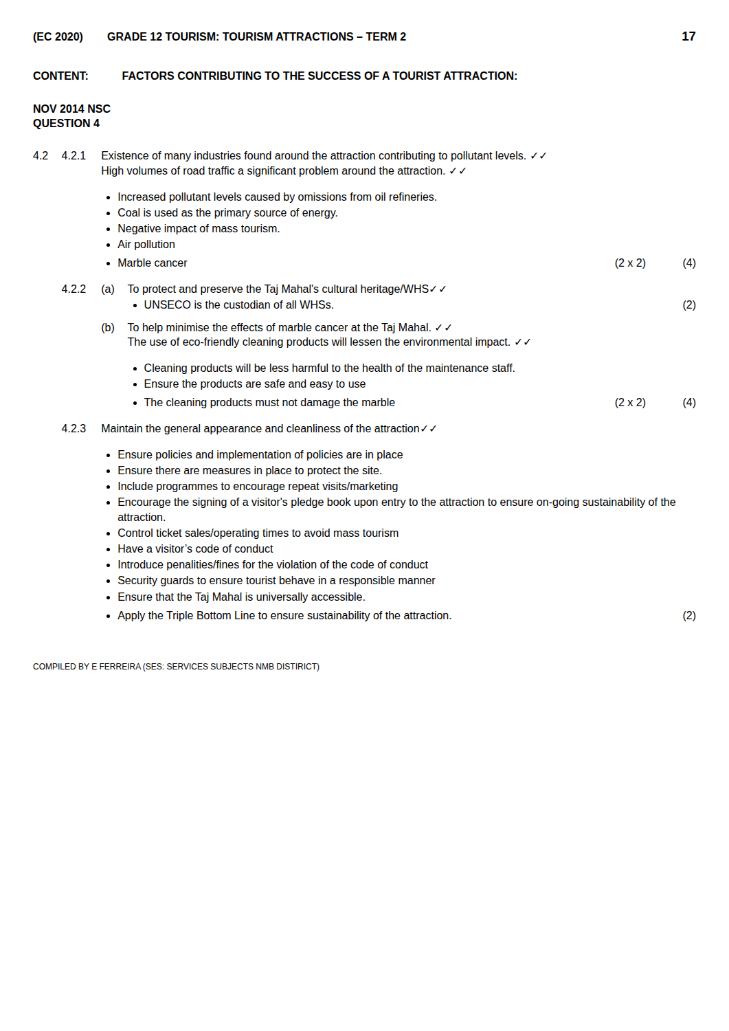(EC 2020)
GRADE 12 TOURISM: TOURISM ATTRACTIONS – TERM 2
17
CONTENT:
FACTORS CONTRIBUTING TO THE SUCCESS OF A TOURIST ATTRACTION:
NOV 2014 NSC
QUESTION 4
4.2
4.2.1
Existence of many industries found around the attraction contributing to pollutant levels. ✓✓
High volumes of road traffic a significant problem around the attraction. ✓✓
Increased pollutant levels caused by omissions from oil refineries.
Coal is used as the primary source of energy.
Negative impact of mass tourism.
Air pollution
Marble cancer
(2 x 2)
(4)
4.2.2
(a)
To protect and preserve the Taj Mahal's cultural heritage/WHS✓✓
UNSECO is the custodian of all WHSs.
(2)
(b)
To help minimise the effects of marble cancer at the Taj Mahal. ✓✓
The use of eco-friendly cleaning products will lessen the environmental impact. ✓✓
Cleaning products will be less harmful to the health of the maintenance staff.
Ensure the products are safe and easy to use
The cleaning products must not damage the marble
(2 x 2)
(4)
4.2.3
Maintain the general appearance and cleanliness of the attraction✓✓
Ensure policies and implementation of policies are in place
Ensure there are measures in place to protect the site.
Include programmes to encourage repeat visits/marketing
Encourage the signing of a visitor's pledge book upon entry to the attraction to ensure on-going sustainability of the attraction.
Control ticket sales/operating times to avoid mass tourism
Have a visitor’s code of conduct
Introduce penalities/fines for the violation of the code of conduct
Security guards to ensure tourist behave in a responsible manner
Ensure that the Taj Mahal is universally accessible.
Apply the Triple Bottom Line to ensure sustainability of the attraction.
(2)
COMPILED BY E FERREIRA (SES: SERVICES SUBJECTS NMB DISTIRICT)